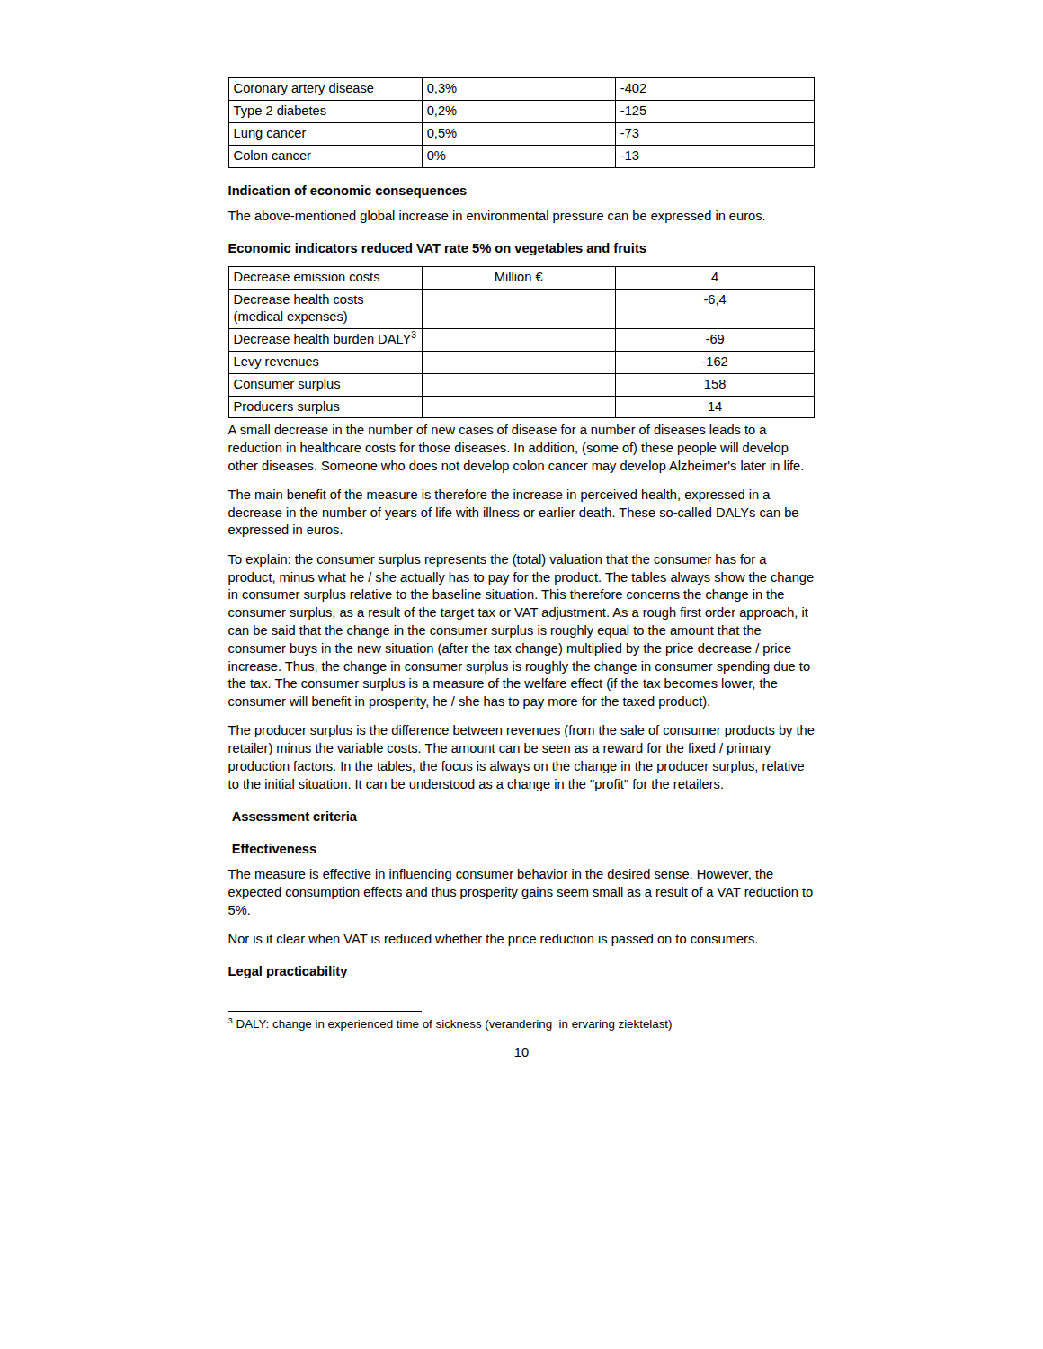| Coronary artery disease | 0,3% | -402 |
| Type 2 diabetes | 0,2% | -125 |
| Lung cancer | 0,5% | -73 |
| Colon cancer | 0% | -13 |
Indication of economic consequences
The above-mentioned global increase in environmental pressure can be expressed in euros.
Economic indicators reduced VAT rate 5% on vegetables and fruits
| Decrease emission costs | Million € | 4 |
| Decrease health costs (medical expenses) | | -6,4 |
| Decrease health burden DALY 3 | | -69 |
| Levy revenues | | -162 |
| Consumer surplus | | 158 |
| Producers surplus | | 14 |
A small decrease in the number of new cases of disease for a number of diseases leads to a reduction in healthcare costs for those diseases. In addition, (some of) these people will develop other diseases. Someone who does not develop colon cancer may develop Alzheimer's later in life.
The main benefit of the measure is therefore the increase in perceived health, expressed in a decrease in the number of years of life with illness or earlier death. These so-called DALYs can be expressed in euros.
To explain: the consumer surplus represents the (total) valuation that the consumer has for a product, minus what he / she actually has to pay for the product. The tables always show the change in consumer surplus relative to the baseline situation. This therefore concerns the change in the consumer surplus, as a result of the target tax or VAT adjustment. As a rough first order approach, it can be said that the change in the consumer surplus is roughly equal to the amount that the consumer buys in the new situation (after the tax change) multiplied by the price decrease / price increase. Thus, the change in consumer surplus is roughly the change in consumer spending due to the tax. The consumer surplus is a measure of the welfare effect (if the tax becomes lower, the consumer will benefit in prosperity, he / she has to pay more for the taxed product).
The producer surplus is the difference between revenues (from the sale of consumer products by the retailer) minus the variable costs. The amount can be seen as a reward for the fixed / primary production factors. In the tables, the focus is always on the change in the producer surplus, relative to the initial situation. It can be understood as a change in the "profit" for the retailers.
Assessment criteria
Effectiveness
The measure is effective in influencing consumer behavior in the desired sense. However, the expected consumption effects and thus prosperity gains seem small as a result of a VAT reduction to 5%.
Nor is it clear when VAT is reduced whether the price reduction is passed on to consumers.
Legal practicability
3 DALY: change in experienced time of sickness (verandering in ervaring ziektelast)
10